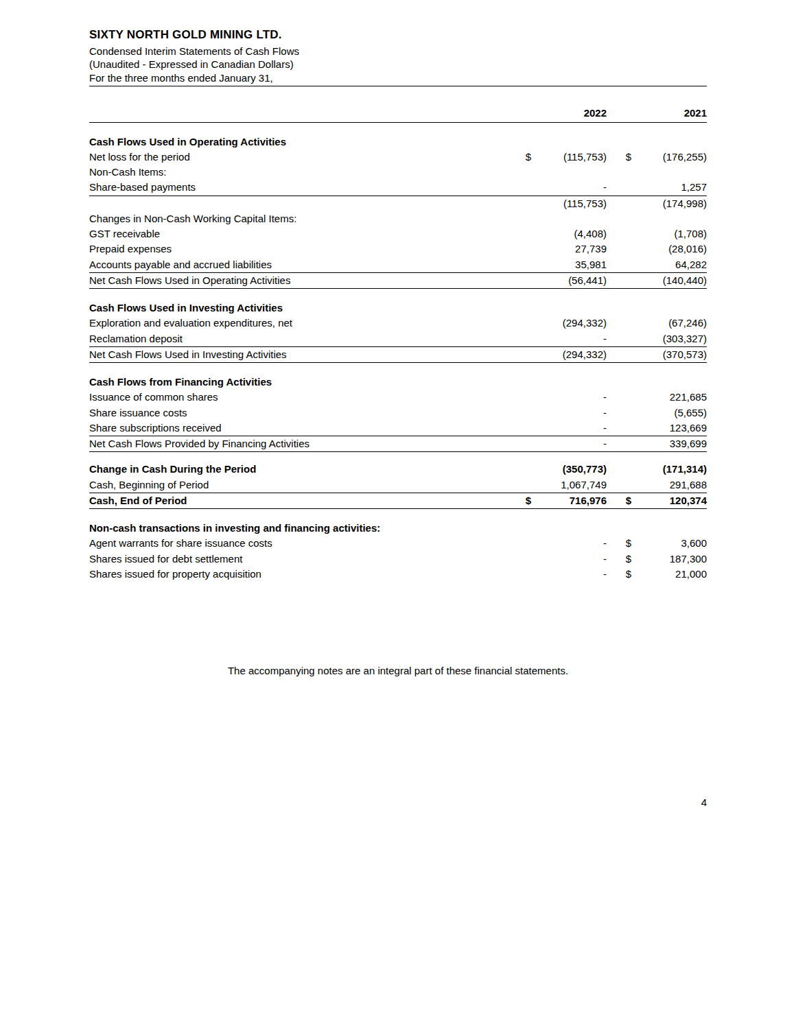SIXTY NORTH GOLD MINING LTD.
Condensed Interim Statements of Cash Flows
(Unaudited - Expressed in Canadian Dollars)
For the three months ended January 31,
| | | | 2022 | | | 2021 |
| Cash Flows Used in Operating Activities | | | | | | |
| Net loss for the period | | $ | (115,753) | | $ | (176,255) |
| Non-Cash Items: | | | | | | |
| Share-based payments | | | - | | | 1,257 |
| | | | (115,753) | | | (174,998) |
| Changes in Non-Cash Working Capital Items: | | | | | | |
| GST receivable | | | (4,408) | | | (1,708) |
| Prepaid expenses | | | 27,739 | | | (28,016) |
| Accounts payable and accrued liabilities | | | 35,981 | | | 64,282 |
| Net Cash Flows Used in Operating Activities | | | (56,441) | | | (140,440) |
| Cash Flows Used in Investing Activities | | | | | | |
| Exploration and evaluation expenditures, net | | | (294,332) | | | (67,246) |
| Reclamation deposit | | | - | | | (303,327) |
| Net Cash Flows Used in Investing Activities | | | (294,332) | | | (370,573) |
| Cash Flows from Financing Activities | | | | | | |
| Issuance of common shares | | | - | | | 221,685 |
| Share issuance costs | | | - | | | (5,655) |
| Share subscriptions received | | | - | | | 123,669 |
| Net Cash Flows Provided by Financing Activities | | | - | | | 339,699 |
| Change in Cash During the Period | | | (350,773) | | | (171,314) |
| Cash, Beginning of Period | | | 1,067,749 | | | 291,688 |
| Cash, End of Period | | $ | 716,976 | | $ | 120,374 |
| Non-cash transactions in investing and financing activities: | | | | | | |
| Agent warrants for share issuance costs | | | - | | $ | 3,600 |
| Shares issued for debt settlement | | | - | | $ | 187,300 |
| Shares issued for property acquisition | | | - | | $ | 21,000 |
The accompanying notes are an integral part of these financial statements.
4